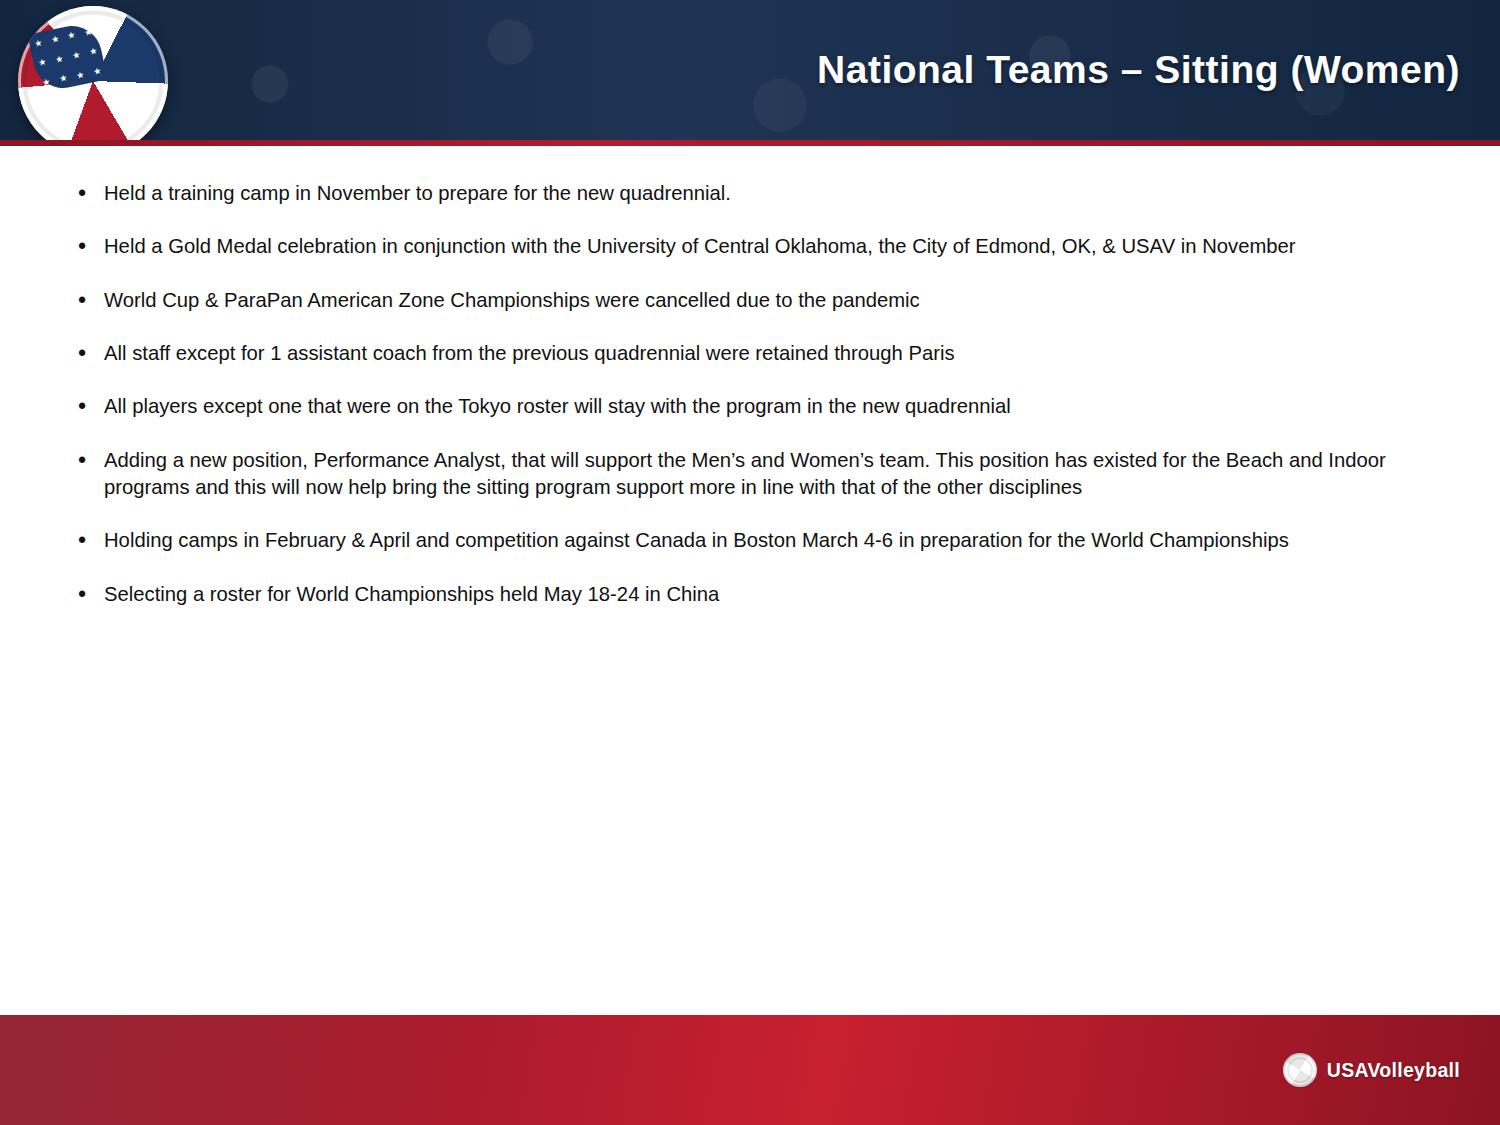★★★★ ★★★★ ★★★★
National Teams – Sitting (Women)
Held a training camp in November to prepare for the new quadrennial.
Held a Gold Medal celebration in conjunction with the University of Central Oklahoma, the City of Edmond, OK, & USAV in November
World Cup & ParaPan American Zone Championships were cancelled due to the pandemic
All staff except for 1 assistant coach from the previous quadrennial were retained through Paris
All players except one that were on the Tokyo roster will stay with the program in the new quadrennial
Adding a new position, Performance Analyst, that will support the Men’s and Women’s team. This position has existed for the Beach and Indoor programs and this will now help bring the sitting program support more in line with that of the other disciplines
Holding camps in February & April and competition against Canada in Boston March 4-6 in preparation for the World Championships
Selecting a roster for World Championships held May 18-24 in China
USAVolleyball